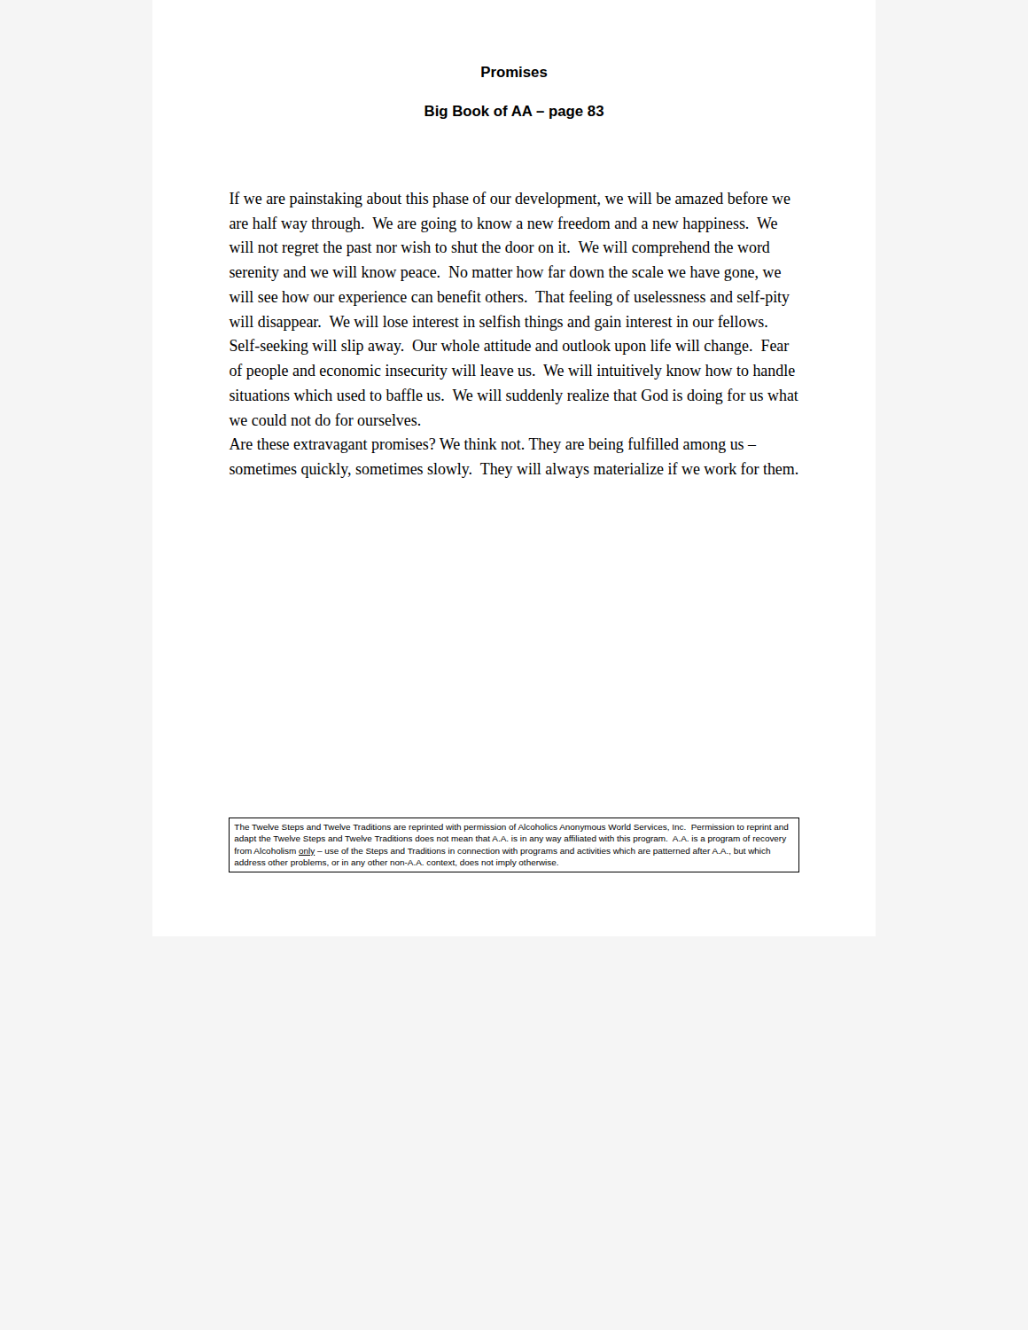Promises
Big Book of AA – page 83
If we are painstaking about this phase of our development, we will be amazed before we are half way through. We are going to know a new freedom and a new happiness. We will not regret the past nor wish to shut the door on it. We will comprehend the word serenity and we will know peace. No matter how far down the scale we have gone, we will see how our experience can benefit others. That feeling of uselessness and self-pity will disappear. We will lose interest in selfish things and gain interest in our fellows. Self-seeking will slip away. Our whole attitude and outlook upon life will change. Fear of people and economic insecurity will leave us. We will intuitively know how to handle situations which used to baffle us. We will suddenly realize that God is doing for us what we could not do for ourselves.
Are these extravagant promises? We think not. They are being fulfilled among us – sometimes quickly, sometimes slowly. They will always materialize if we work for them.
The Twelve Steps and Twelve Traditions are reprinted with permission of Alcoholics Anonymous World Services, Inc. Permission to reprint and adapt the Twelve Steps and Twelve Traditions does not mean that A.A. is in any way affiliated with this program. A.A. is a program of recovery from Alcoholism only – use of the Steps and Traditions in connection with programs and activities which are patterned after A.A., but which address other problems, or in any other non-A.A. context, does not imply otherwise.